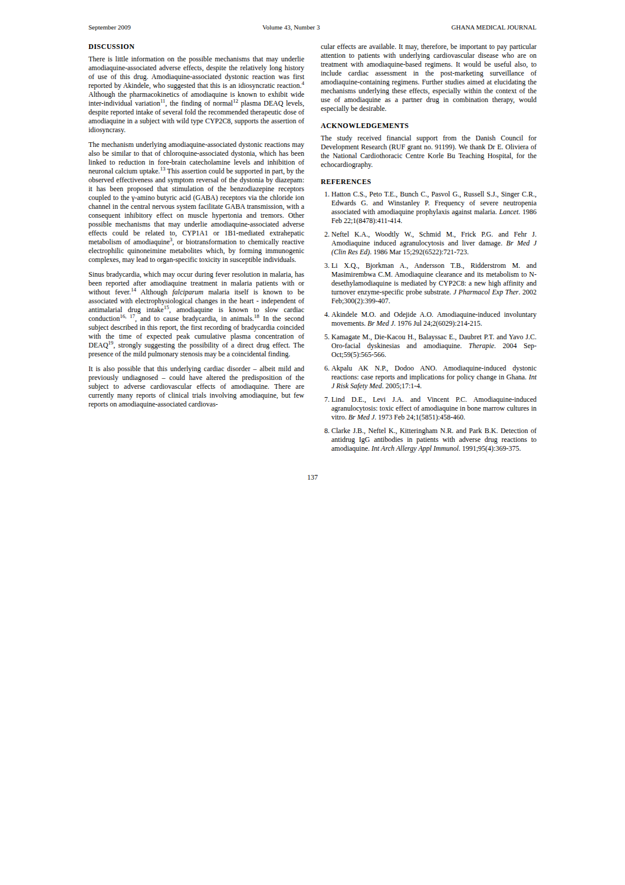September 2009 Volume 43, Number 3 GHANA MEDICAL JOURNAL
DISCUSSION
There is little information on the possible mechanisms that may underlie amodiaquine-associated adverse effects, despite the relatively long history of use of this drug. Amodiaquine-associated dystonic reaction was first reported by Akindele, who suggested that this is an idiosyncratic reaction.4 Although the pharmacokinetics of amodiaquine is known to exhibit wide inter-individual variation11, the finding of normal12 plasma DEAQ levels, despite reported intake of several fold the recommended therapeutic dose of amodiaquine in a subject with wild type CYP2C8, supports the assertion of idiosyncrasy.
The mechanism underlying amodiaquine-associated dystonic reactions may also be similar to that of chloroquine-associated dystonia, which has been linked to reduction in fore-brain catecholamine levels and inhibition of neuronal calcium uptake.13 This assertion could be supported in part, by the observed effectiveness and symptom reversal of the dystonia by diazepam: it has been proposed that stimulation of the benzodiazepine receptors coupled to the γ-amino butyric acid (GABA) receptors via the chloride ion channel in the central nervous system facilitate GABA transmission, with a consequent inhibitory effect on muscle hypertonia and tremors. Other possible mechanisms that may underlie amodiaquine-associated adverse effects could be related to, CYP1A1 or 1B1-mediated extrahepatic metabolism of amodiaquine3, or biotransformation to chemically reactive electrophilic quinoneimine metabolites which, by forming immunogenic complexes, may lead to organ-specific toxicity in susceptible individuals.
Sinus bradycardia, which may occur during fever resolution in malaria, has been reported after amodiaquine treatment in malaria patients with or without fever.14 Although falciparum malaria itself is known to be associated with electrophysiological changes in the heart - independent of antimalarial drug intake15, amodiaquine is known to slow cardiac conduction16, 17, and to cause bradycardia, in animals.18 In the second subject described in this report, the first recording of bradycardia coincided with the time of expected peak cumulative plasma concentration of DEAQ19, strongly suggesting the possibility of a direct drug effect. The presence of the mild pulmonary stenosis may be a coincidental finding.
It is also possible that this underlying cardiac disorder – albeit mild and previously undiagnosed – could have altered the predisposition of the subject to adverse cardiovascular effects of amodiaquine. There are currently many reports of clinical trials involving amodiaquine, but few reports on amodiaquine-associated cardiovas-
cular effects are available. It may, therefore, be important to pay particular attention to patients with underlying cardiovascular disease who are on treatment with amodiaquine-based regimens. It would be useful also, to include cardiac assessment in the post-marketing surveillance of amodiaquine-containing regimens. Further studies aimed at elucidating the mechanisms underlying these effects, especially within the context of the use of amodiaquine as a partner drug in combination therapy, would especially be desirable.
ACKNOWLEDGEMENTS
The study received financial support from the Danish Council for Development Research (RUF grant no. 91199). We thank Dr E. Oliviera of the National Cardiothoracic Centre Korle Bu Teaching Hospital, for the echocardiography.
REFERENCES
Hatton C.S., Peto T.E., Bunch C., Pasvol G., Russell S.J., Singer C.R., Edwards G. and Winstanley P. Frequency of severe neutropenia associated with amodiaquine prophylaxis against malaria. Lancet. 1986 Feb 22;1(8478):411-414.
Neftel K.A., Woodtly W., Schmid M., Frick P.G. and Fehr J. Amodiaquine induced agranulocytosis and liver damage. Br Med J (Clin Res Ed). 1986 Mar 15;292(6522):721-723.
Li X.Q., Bjorkman A., Andersson T.B., Ridderstrom M. and Masimirembwa C.M. Amodiaquine clearance and its metabolism to N-desethylamodiaquine is mediated by CYP2C8: a new high affinity and turnover enzyme-specific probe substrate. J Pharmacol Exp Ther. 2002 Feb;300(2):399-407.
Akindele M.O. and Odejide A.O. Amodiaquine-induced involuntary movements. Br Med J. 1976 Jul 24;2(6029):214-215.
Kamagate M., Die-Kacou H., Balayssac E., Daubret P.T. and Yavo J.C. Oro-facial dyskinesias and amodiaquine. Therapie. 2004 Sep-Oct;59(5):565-566.
Akpalu AK N.P., Dodoo ANO. Amodiaquine-induced dystonic reactions: case reports and implications for policy change in Ghana. Int J Risk Safety Med. 2005;17:1-4.
Lind D.E., Levi J.A. and Vincent P.C. Amodiaquine-induced agranulocytosis: toxic effect of amodiaquine in bone marrow cultures in vitro. Br Med J. 1973 Feb 24;1(5851):458-460.
Clarke J.B., Neftel K., Kitteringham N.R. and Park B.K. Detection of antidrug IgG antibodies in patients with adverse drug reactions to amodiaquine. Int Arch Allergy Appl Immunol. 1991;95(4):369-375.
137